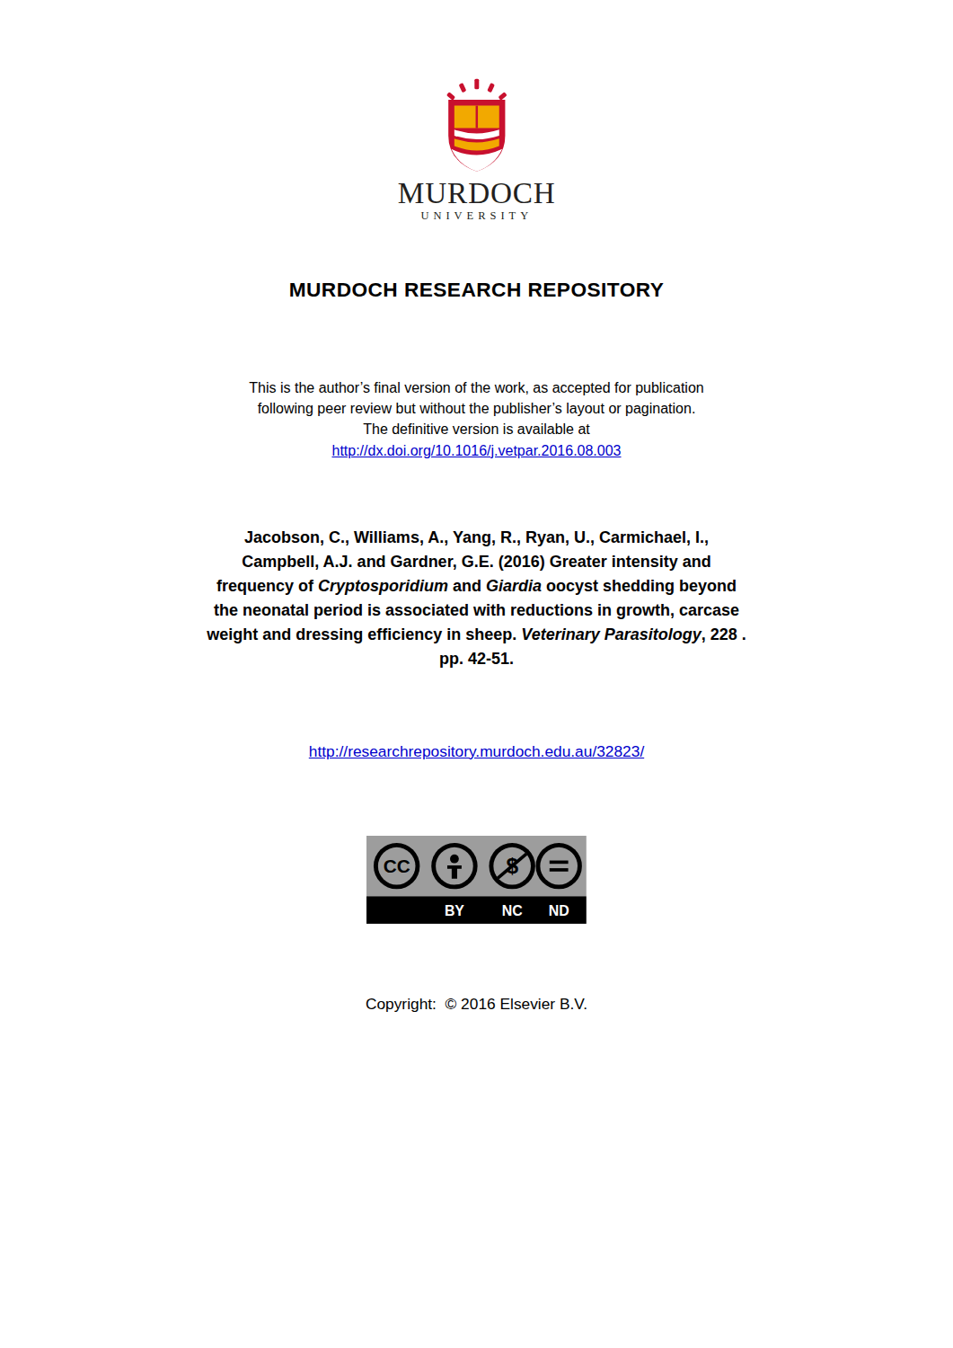MURDOCH UNIVERSITY
MURDOCH RESEARCH REPOSITORY
This is the author’s final version of the work, as accepted for publication following peer review but without the publisher’s layout or pagination. The definitive version is available at http://dx.doi.org/10.1016/j.vetpar.2016.08.003
Jacobson, C., Williams, A., Yang, R., Ryan, U., Carmichael, I., Campbell, A.J. and Gardner, G.E. (2016) Greater intensity and frequency of Cryptosporidium and Giardia oocyst shedding beyond the neonatal period is associated with reductions in growth, carcase weight and dressing efficiency in sheep. Veterinary Parasitology, 228 . pp. 42-51.
http://researchrepository.murdoch.edu.au/32823/
CC $ BY NC ND
Copyright: © 2016 Elsevier B.V.